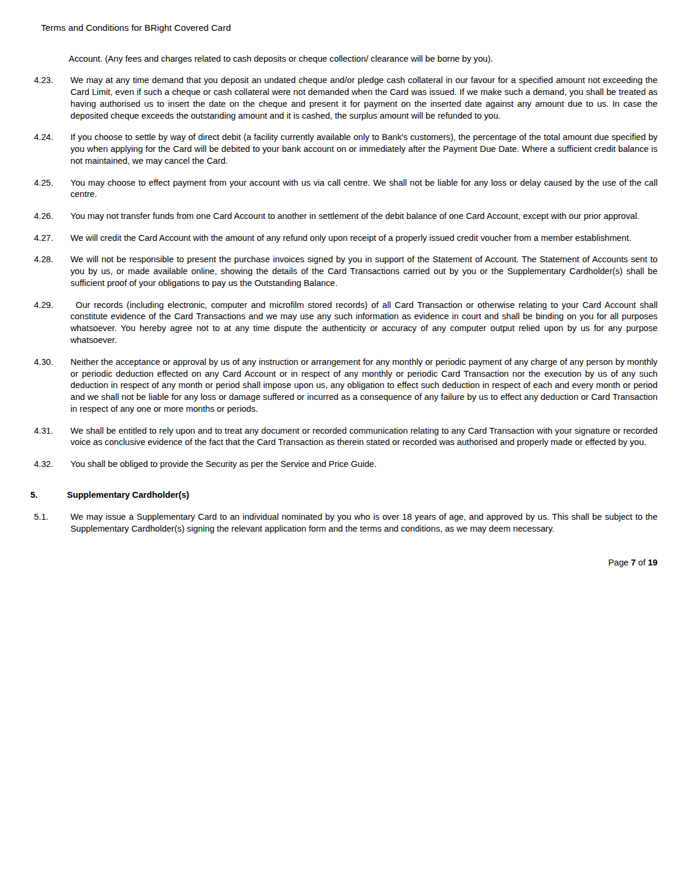Terms and Conditions for BRight Covered Card
Account. (Any fees and charges related to cash deposits or cheque collection/ clearance will be borne by you).
4.23.
We may at any time demand that you deposit an undated cheque and/or pledge cash collateral in our favour for a specified amount not exceeding the Card Limit, even if such a cheque or cash collateral were not demanded when the Card was issued. If we make such a demand, you shall be treated as having authorised us to insert the date on the cheque and present it for payment on the inserted date against any amount due to us. In case the deposited cheque exceeds the outstanding amount and it is cashed, the surplus amount will be refunded to you.
4.24.
If you choose to settle by way of direct debit (a facility currently available only to Bank's customers), the percentage of the total amount due specified by you when applying for the Card will be debited to your bank account on or immediately after the Payment Due Date. Where a sufficient credit balance is not maintained, we may cancel the Card.
4.25.
You may choose to effect payment from your account with us via call centre. We shall not be liable for any loss or delay caused by the use of the call centre.
4.26.
You may not transfer funds from one Card Account to another in settlement of the debit balance of one Card Account, except with our prior approval.
4.27.
We will credit the Card Account with the amount of any refund only upon receipt of a properly issued credit voucher from a member establishment.
4.28.
We will not be responsible to present the purchase invoices signed by you in support of the Statement of Account. The Statement of Accounts sent to you by us, or made available online, showing the details of the Card Transactions carried out by you or the Supplementary Cardholder(s) shall be sufficient proof of your obligations to pay us the Outstanding Balance.
4.29.
Our records (including electronic, computer and microfilm stored records) of all Card Transaction or otherwise relating to your Card Account shall constitute evidence of the Card Transactions and we may use any such information as evidence in court and shall be binding on you for all purposes whatsoever. You hereby agree not to at any time dispute the authenticity or accuracy of any computer output relied upon by us for any purpose whatsoever.
4.30.
Neither the acceptance or approval by us of any instruction or arrangement for any monthly or periodic payment of any charge of any person by monthly or periodic deduction effected on any Card Account or in respect of any monthly or periodic Card Transaction nor the execution by us of any such deduction in respect of any month or period shall impose upon us, any obligation to effect such deduction in respect of each and every month or period and we shall not be liable for any loss or damage suffered or incurred as a consequence of any failure by us to effect any deduction or Card Transaction in respect of any one or more months or periods.
4.31.
We shall be entitled to rely upon and to treat any document or recorded communication relating to any Card Transaction with your signature or recorded voice as conclusive evidence of the fact that the Card Transaction as therein stated or recorded was authorised and properly made or effected by you.
4.32.
You shall be obliged to provide the Security as per the Service and Price Guide.
5. Supplementary Cardholder(s)
5.1.
We may issue a Supplementary Card to an individual nominated by you who is over 18 years of age, and approved by us. This shall be subject to the Supplementary Cardholder(s) signing the relevant application form and the terms and conditions, as we may deem necessary.
Page 7 of 19